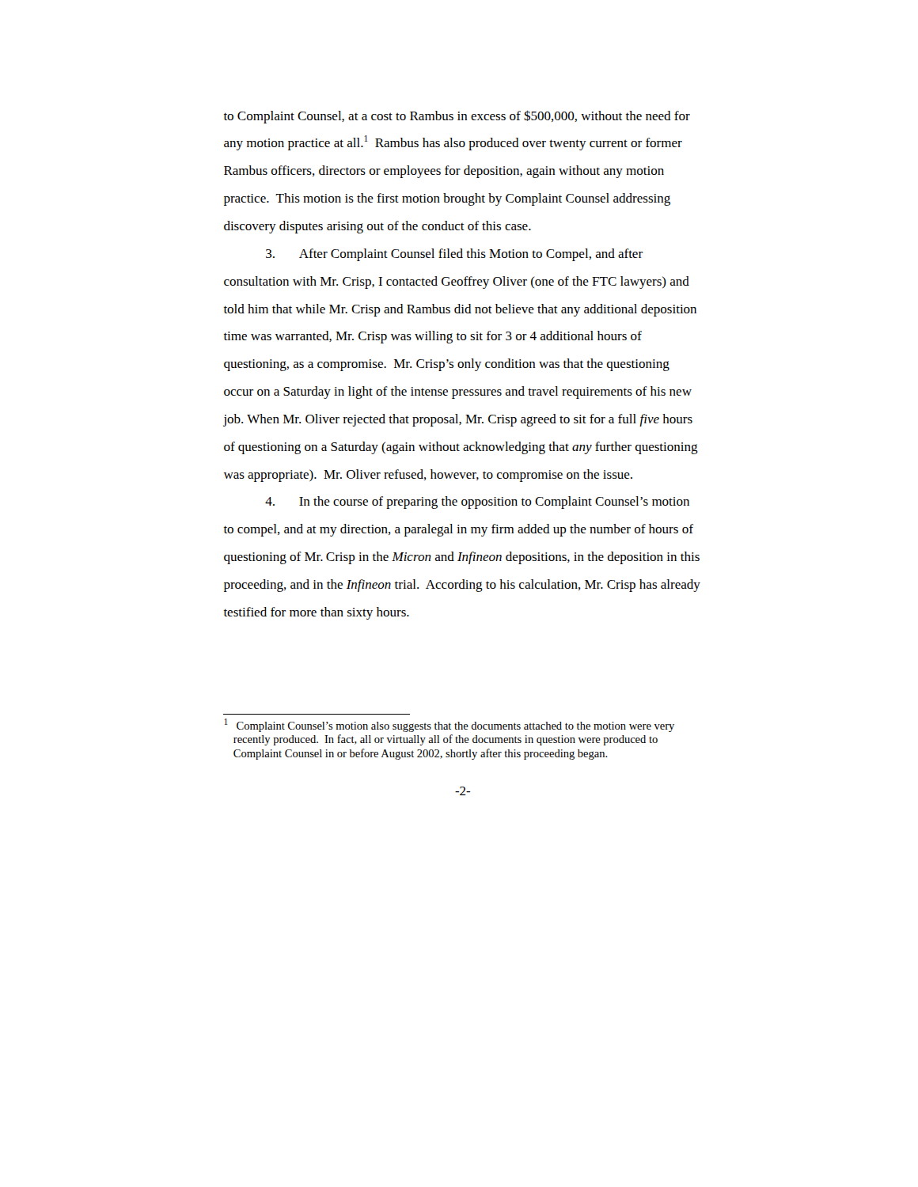to Complaint Counsel, at a cost to Rambus in excess of $500,000, without the need for any motion practice at all.1 Rambus has also produced over twenty current or former Rambus officers, directors or employees for deposition, again without any motion practice. This motion is the first motion brought by Complaint Counsel addressing discovery disputes arising out of the conduct of this case.
3.  After Complaint Counsel filed this Motion to Compel, and after consultation with Mr. Crisp, I contacted Geoffrey Oliver (one of the FTC lawyers) and told him that while Mr. Crisp and Rambus did not believe that any additional deposition time was warranted, Mr. Crisp was willing to sit for 3 or 4 additional hours of questioning, as a compromise. Mr. Crisp’s only condition was that the questioning occur on a Saturday in light of the intense pressures and travel requirements of his new job. When Mr. Oliver rejected that proposal, Mr. Crisp agreed to sit for a full five hours of questioning on a Saturday (again without acknowledging that any further questioning was appropriate). Mr. Oliver refused, however, to compromise on the issue.
4.  In the course of preparing the opposition to Complaint Counsel’s motion to compel, and at my direction, a paralegal in my firm added up the number of hours of questioning of Mr. Crisp in the Micron and Infineon depositions, in the deposition in this proceeding, and in the Infineon trial. According to his calculation, Mr. Crisp has already testified for more than sixty hours.
1 Complaint Counsel’s motion also suggests that the documents attached to the motion were very recently produced. In fact, all or virtually all of the documents in question were produced to Complaint Counsel in or before August 2002, shortly after this proceeding began.
-2-